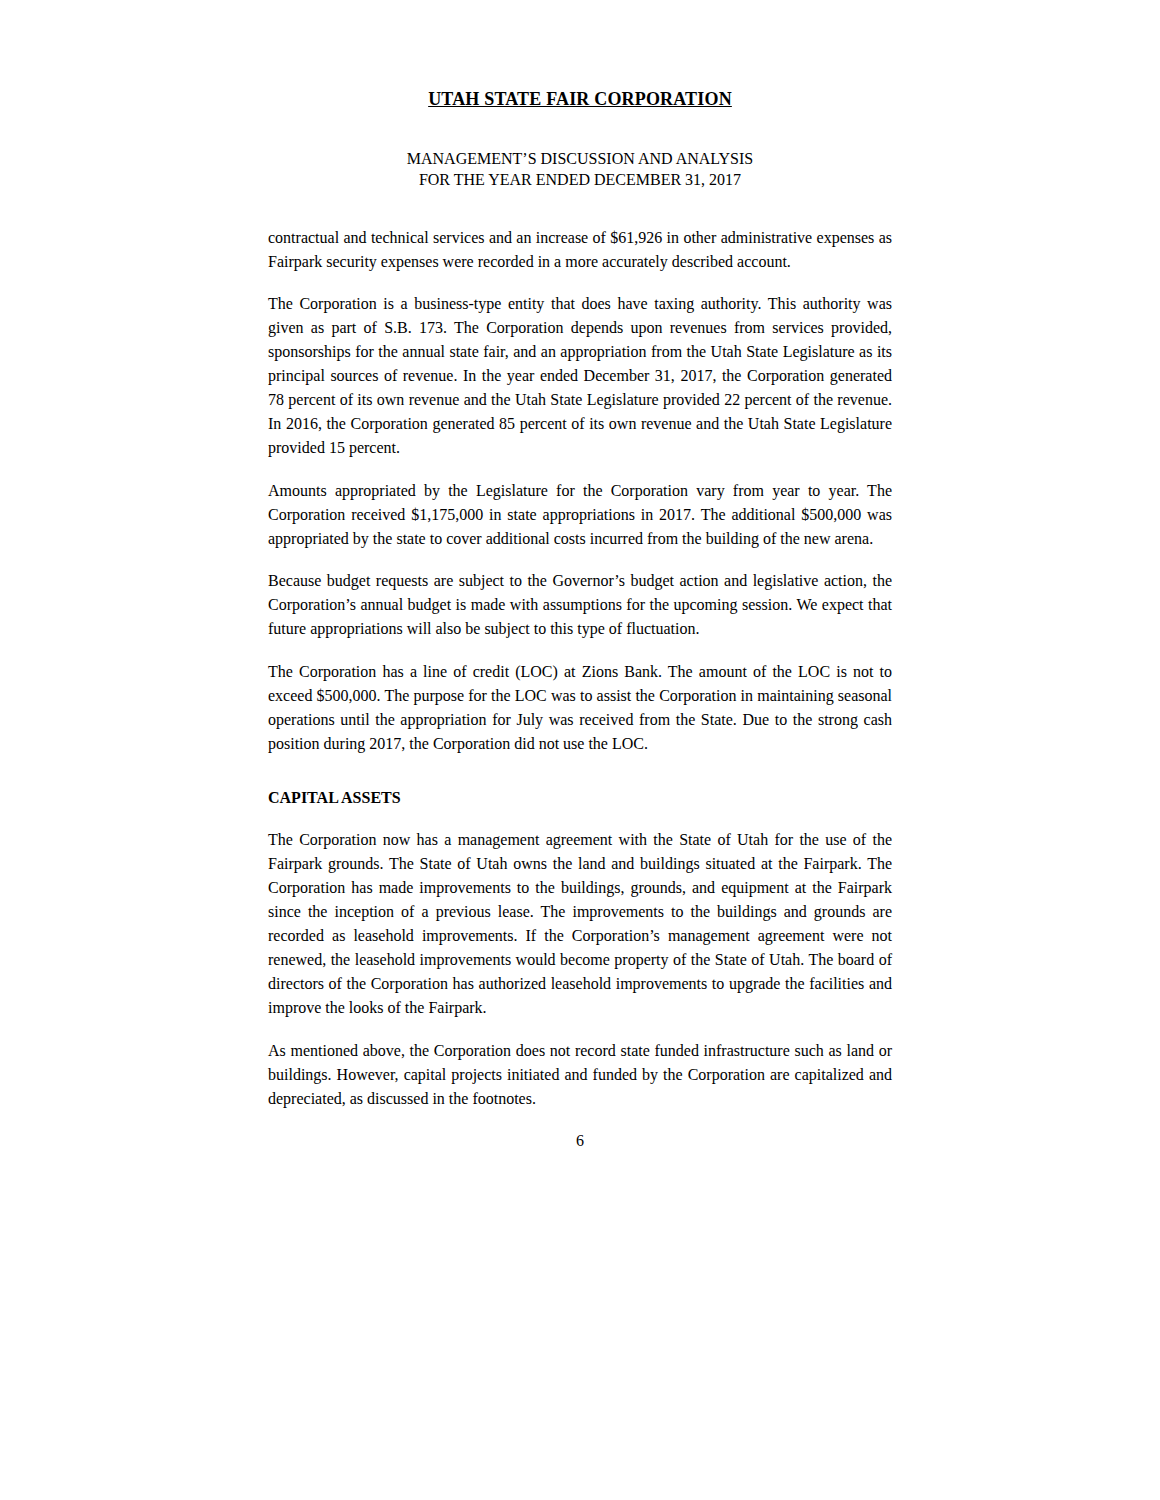UTAH STATE FAIR CORPORATION
MANAGEMENT’S DISCUSSION AND ANALYSIS
FOR THE YEAR ENDED DECEMBER 31, 2017
contractual and technical services and an increase of $61,926 in other administrative expenses as Fairpark security expenses were recorded in a more accurately described account.
The Corporation is a business-type entity that does have taxing authority. This authority was given as part of S.B. 173. The Corporation depends upon revenues from services provided, sponsorships for the annual state fair, and an appropriation from the Utah State Legislature as its principal sources of revenue. In the year ended December 31, 2017, the Corporation generated 78 percent of its own revenue and the Utah State Legislature provided 22 percent of the revenue. In 2016, the Corporation generated 85 percent of its own revenue and the Utah State Legislature provided 15 percent.
Amounts appropriated by the Legislature for the Corporation vary from year to year. The Corporation received $1,175,000 in state appropriations in 2017. The additional $500,000 was appropriated by the state to cover additional costs incurred from the building of the new arena.
Because budget requests are subject to the Governor’s budget action and legislative action, the Corporation’s annual budget is made with assumptions for the upcoming session. We expect that future appropriations will also be subject to this type of fluctuation.
The Corporation has a line of credit (LOC) at Zions Bank. The amount of the LOC is not to exceed $500,000. The purpose for the LOC was to assist the Corporation in maintaining seasonal operations until the appropriation for July was received from the State. Due to the strong cash position during 2017, the Corporation did not use the LOC.
CAPITAL ASSETS
The Corporation now has a management agreement with the State of Utah for the use of the Fairpark grounds. The State of Utah owns the land and buildings situated at the Fairpark. The Corporation has made improvements to the buildings, grounds, and equipment at the Fairpark since the inception of a previous lease. The improvements to the buildings and grounds are recorded as leasehold improvements. If the Corporation’s management agreement were not renewed, the leasehold improvements would become property of the State of Utah. The board of directors of the Corporation has authorized leasehold improvements to upgrade the facilities and improve the looks of the Fairpark.
As mentioned above, the Corporation does not record state funded infrastructure such as land or buildings. However, capital projects initiated and funded by the Corporation are capitalized and depreciated, as discussed in the footnotes.
6